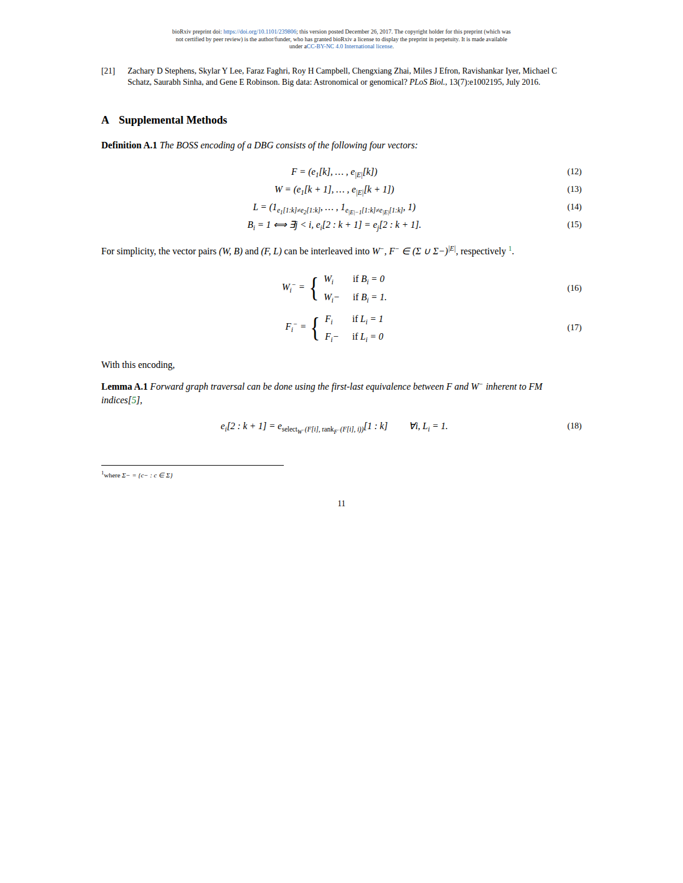bioRxiv preprint doi: https://doi.org/10.1101/239806; this version posted December 26, 2017. The copyright holder for this preprint (which was
not certified by peer review) is the author/funder, who has granted bioRxiv a license to display the preprint in perpetuity. It is made available
under aCC-BY-NC 4.0 International license.
[21] Zachary D Stephens, Skylar Y Lee, Faraz Faghri, Roy H Campbell, Chengxiang Zhai, Miles J Efron, Ravishankar Iyer, Michael C Schatz, Saurabh Sinha, and Gene E Robinson. Big data: Astronomical or genomical? PLoS Biol., 13(7):e1002195, July 2016.
ASupplemental Methods
Definition A.1 The BOSS encoding of a DBG consists of the following four vectors:
| F = (e 1 [k], … , e /E/ [k]) | (12) |
| W = (e 1 [k + 1], … , e /E/ [k + 1]) | (13) |
| L = (1 e 1 [1:k]≠e 2 [1:k] , … , 1 e /E/−1 [1:k]≠e /E/ [1:k] , 1) | (14) |
| B i = 1 ⟺ ∃j < i, e i [2 : k + 1] = e j [2 : k + 1]. | (15) |
For simplicity, the vector pairs (W, B) and (F, L) can be interleaved into W−, F− ∈ (Σ ∪ Σ−)|E|, respectively 1.
| W i − = { / W i / if B i = 0 / / W i − / if B i = 1. / | (16) |
| F i − = { / F i / if L i = 1 / / F i − / if L i = 0 / | (17) |
With this encoding,
Lemma A.1 Forward graph traversal can be done using the first-last equivalence between F and W− inherent to FM indices[5],
| e i [2 : k + 1] = e select W − (F[i], rank F − (F[i], i)) [1 : k] ∀i, L i = 1. | (18) |
1where Σ− = {c− : c ∈ Σ}
11